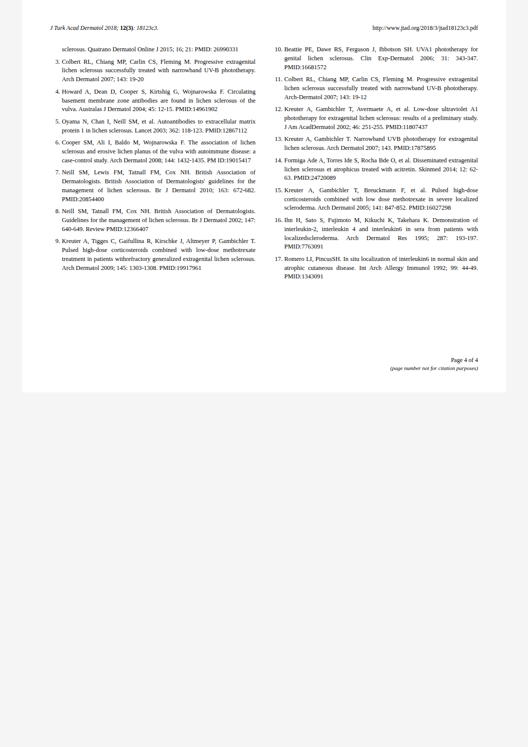J Turk Acad Dermatol 2018; 12(3): 18123c3.
http://www.jtad.org/2018/3/jtad18123c3.pdf
sclerosus. Quatrano Dermatol Online J 2015; 16; 21: PMID: 26990331
Colbert RL, Chiang MP, Carlin CS, Fleming M. Progressive extragenital lichen sclerosus successfully treated with narrowband UV-B phototherapy. Arch Dermatol 2007; 143: 19-20
Howard A, Dean D, Cooper S, Kirtshig G, Wojnarowska F. Circulating basement membrane zone antibodies are found in lichen sclerosus of the vulva. Australas J Dermatol 2004; 45: 12-15. PMID:14961902
Oyama N, Chan I, Neill SM, et al. Autoantibodies to extracellular matrix protein 1 in lichen sclerosus. Lancet 2003; 362: 118-123. PMID:12867112
Cooper SM, Ali I, Baldo M, Wojnarowska F. The association of lichen sclerosus and erosive lichen planus of the vulva with autoimmune disease: a case-control study. Arch Dermatol 2008; 144: 1432-1435. PM ID:19015417
Neill SM, Lewis FM, Tatnall FM, Cox NH. British Association of Dermatologists. British Association of Dermatologists' guidelines for the management of lichen sclerosus. Br J Dermatol 2010; 163: 672-682. PMID:20854400
Neill SM, Tatnall FM, Cox NH. British Association of Dermatologists. Guidelines for the management of lichen sclerosus. Br J Dermatol 2002; 147: 640-649. Review PMID:12366407
Kreuter A, Tigges C, Gaifullina R, Kirschke J, Altmeyer P, Gambichler T. Pulsed high-dose corticosteroids combined with low-dose methotrexate treatment in patients withrefractory generalized extragenital lichen sclerosus. Arch Dermatol 2009; 145: 1303-1308. PMID:19917961
Beattie PE, Dawe RS, Ferguson J, Ibbotson SH. UVA1 phototherapy for genital lichen sclerosus. Clin Exp-Dermatol 2006; 31: 343-347. PMID:16681572
Colbert RL, Chiang MP, Carlin CS, Fleming M. Progressive extragenital lichen sclerosus successfully treated with narrowband UV-B phototherapy. Arch-Dermatol 2007; 143: 19-12
Kreuter A, Gambichler T, Avermaete A, et al. Low-dose ultraviolet A1 phototherapy for extragenital lichen sclerosus: results of a preliminary study. J Am AcadDermatol 2002; 46: 251-255. PMID:11807437
Kreuter A, Gambichler T. Narrowband UVB phototherapy for extragenital lichen sclerosus. Arch Dermatol 2007; 143. PMID:17875895
Formiga Ade A, Torres Ide S, Rocha Bde O, et al. Disseminated extragenital lichen sclerosus et atrophicus treated with acitretin. Skinmed 2014; 12: 62-63. PMID:24720089
Kreuter A, Gambichler T, Breuckmann F, et al. Pulsed high-dose corticosteroids combined with low dose methotrexate in severe localized scleroderma. Arch Dermatol 2005; 141: 847-852. PMID:16027298
Ihn H, Sato S, Fujimoto M, Kikuchi K, Takehara K. Demonstration of interleukin-2, interleukin 4 and interleukin6 in sera from patients with localizedscleroderma. Arch Dermatol Res 1995; 287: 193-197. PMID:7763091
Romero LI, PincusSH. In situ localization of interleukin6 in normal skin and atrophic cutaneous disease. Int Arch Allergy Immunol 1992; 99: 44-49. PMID:1343091
Page 4 of 4 (page number not for citation purposes)